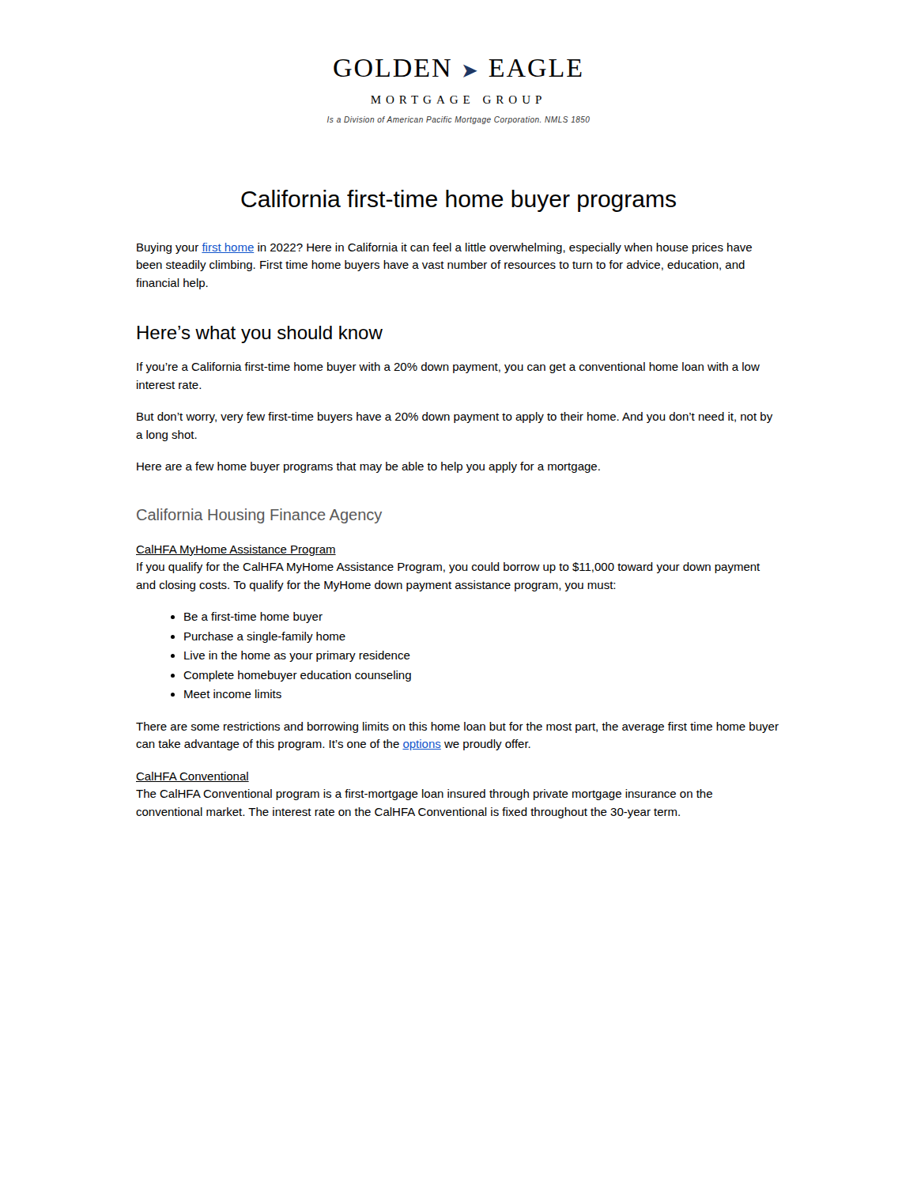GOLDEN ➤ EAGLE
MORTGAGE GROUP
Is a Division of American Pacific Mortgage Corporation. NMLS 1850
California first-time home buyer programs
Buying your first home in 2022? Here in California it can feel a little overwhelming, especially when house prices have been steadily climbing. First time home buyers have a vast number of resources to turn to for advice, education, and financial help.
Here’s what you should know
If you’re a California first-time home buyer with a 20% down payment, you can get a conventional home loan with a low interest rate.
But don’t worry, very few first-time buyers have a 20% down payment to apply to their home. And you don’t need it, not by a long shot.
Here are a few home buyer programs that may be able to help you apply for a mortgage.
California Housing Finance Agency
CalHFA MyHome Assistance Program
If you qualify for the CalHFA MyHome Assistance Program, you could borrow up to $11,000 toward your down payment and closing costs. To qualify for the MyHome down payment assistance program, you must:
Be a first-time home buyer
Purchase a single-family home
Live in the home as your primary residence
Complete homebuyer education counseling
Meet income limits
There are some restrictions and borrowing limits on this home loan but for the most part, the average first time home buyer can take advantage of this program. It’s one of the options we proudly offer.
CalHFA Conventional
The CalHFA Conventional program is a first-mortgage loan insured through private mortgage insurance on the conventional market. The interest rate on the CalHFA Conventional is fixed throughout the 30-year term.